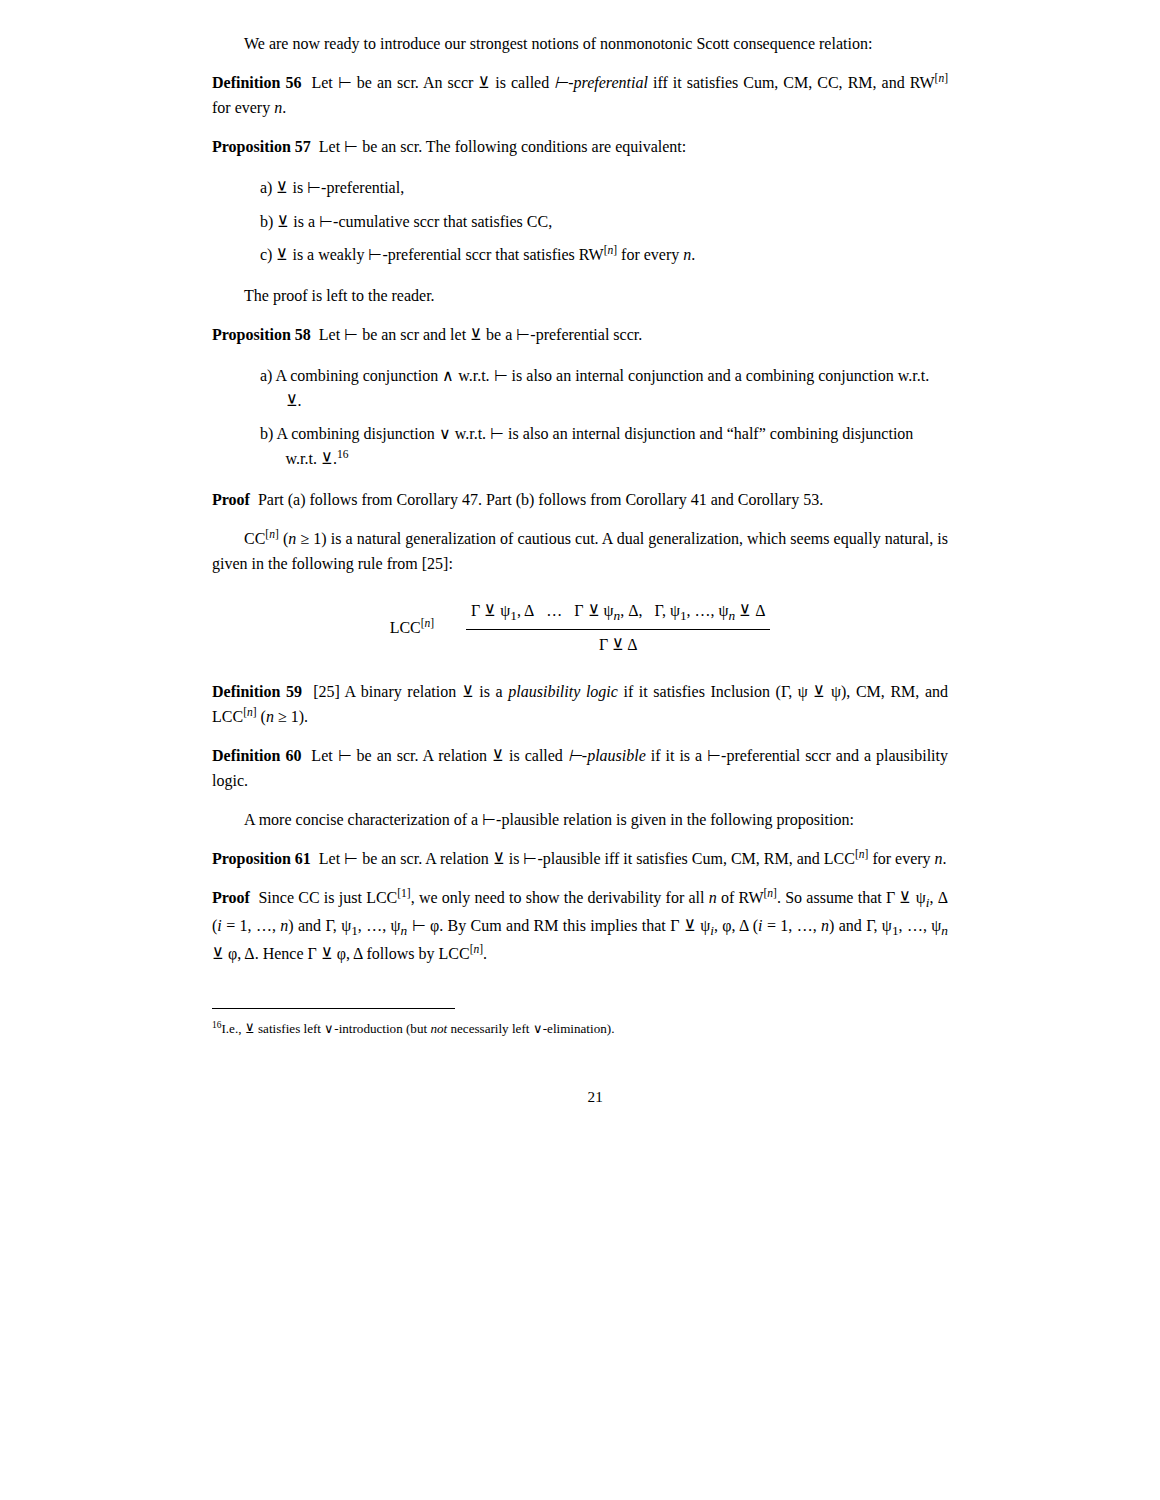We are now ready to introduce our strongest notions of nonmonotonic Scott consequence relation:
Definition 56 Let ⊢ be an scr. An sccr ⊻ is called ⊢-preferential iff it satisfies Cum, CM, CC, RM, and RW[n] for every n.
Proposition 57 Let ⊢ be an scr. The following conditions are equivalent:
⊻ is ⊢-preferential,
⊻ is a ⊢-cumulative sccr that satisfies CC,
⊻ is a weakly ⊢-preferential sccr that satisfies RW[n] for every n.
The proof is left to the reader.
Proposition 58 Let ⊢ be an scr and let ⊻ be a ⊢-preferential sccr.
A combining conjunction ∧ w.r.t. ⊢ is also an internal conjunction and a combining conjunction w.r.t. ⊻.
A combining disjunction ∨ w.r.t. ⊢ is also an internal disjunction and “half” combining disjunction w.r.t. ⊻.16
Proof Part (a) follows from Corollary 47. Part (b) follows from Corollary 41 and Corollary 53.
CC[n] (n ≥ 1) is a natural generalization of cautious cut. A dual generalization, which seems equally natural, is given in the following rule from [25]:
| LCC [ n ] | Γ ⊻ ψ 1 , Δ … Γ ⊻ ψ n , Δ, Γ, ψ 1 , …, ψ n ⊻ Δ Γ ⊻ Δ |
Definition 59 [25] A binary relation ⊻ is a plausibility logic if it satisfies Inclusion (Γ, ψ ⊻ ψ), CM, RM, and LCC[n] (n ≥ 1).
Definition 60 Let ⊢ be an scr. A relation ⊻ is called ⊢-plausible if it is a ⊢-preferential sccr and a plausibility logic.
A more concise characterization of a ⊢-plausible relation is given in the following proposition:
Proposition 61 Let ⊢ be an scr. A relation ⊻ is ⊢-plausible iff it satisfies Cum, CM, RM, and LCC[n] for every n.
Proof Since CC is just LCC[1], we only need to show the derivability for all n of RW[n]. So assume that Γ ⊻ ψi, Δ (i = 1, …, n) and Γ, ψ1, …, ψn ⊢ φ. By Cum and RM this implies that Γ ⊻ ψi, φ, Δ (i = 1, …, n) and Γ, ψ1, …, ψn ⊻ φ, Δ. Hence Γ ⊻ φ, Δ follows by LCC[n].
16I.e., ⊻ satisfies left ∨-introduction (but not necessarily left ∨-elimination).
21